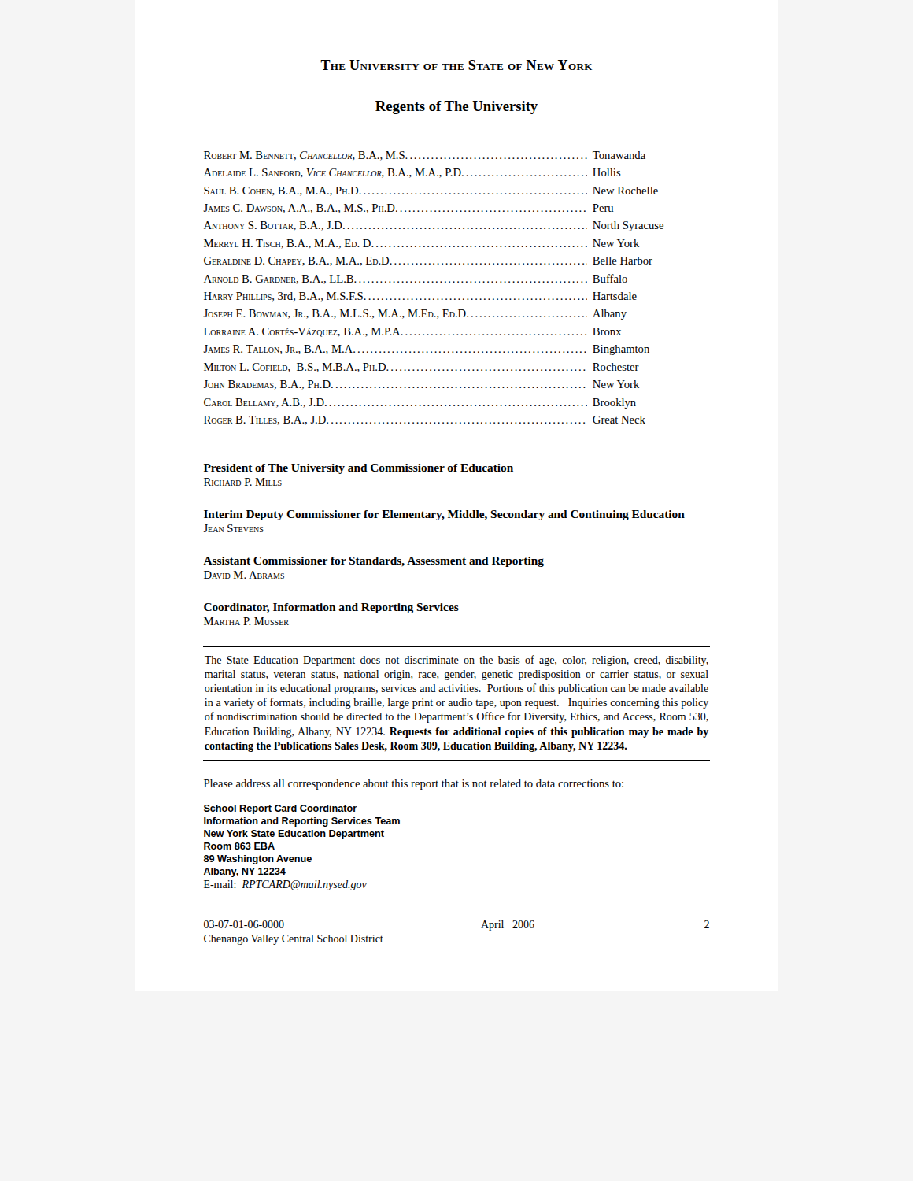The University of the State of New York
Regents of The University
Robert M. Bennett, Chancellor, B.A., M.S. ................................................................................................................................................................ Tonawanda
Adelaide L. Sanford, Vice Chancellor, B.A., M.A., P.D. ................................................................................................................................................................ Hollis
Saul B. Cohen, B.A., M.A., Ph.D. ................................................................................................................................................................ New Rochelle
James C. Dawson, A.A., B.A., M.S., Ph.D. ................................................................................................................................................................ Peru
Anthony S. Bottar, B.A., J.D. ................................................................................................................................................................ North Syracuse
Merryl H. Tisch, B.A., M.A., Ed. D. ................................................................................................................................................................ New York
Geraldine D. Chapey, B.A., M.A., Ed.D. ................................................................................................................................................................ Belle Harbor
Arnold B. Gardner, B.A., LL.B. ................................................................................................................................................................ Buffalo
Harry Phillips, 3rd, B.A., M.S.F.S. ................................................................................................................................................................ Hartsdale
Joseph E. Bowman, Jr., B.A., M.L.S., M.A., M.Ed., Ed.D. ................................................................................................................................................................ Albany
Lorraine A. Cortés-Vázquez, B.A., M.P.A. ................................................................................................................................................................ Bronx
James R. Tallon, Jr., B.A., M.A. ................................................................................................................................................................ Binghamton
Milton L. Cofield, B.S., M.B.A., Ph.D. ................................................................................................................................................................ Rochester
John Brademas, B.A., Ph.D. ................................................................................................................................................................ New York
Carol Bellamy, A.B., J.D. ................................................................................................................................................................ Brooklyn
Roger B. Tilles, B.A., J.D. ................................................................................................................................................................ Great Neck
President of The University and Commissioner of Education
Richard P. Mills
Interim Deputy Commissioner for Elementary, Middle, Secondary and Continuing Education
Jean Stevens
Assistant Commissioner for Standards, Assessment and Reporting
David M. Abrams
Coordinator, Information and Reporting Services
Martha P. Musser
The State Education Department does not discriminate on the basis of age, color, religion, creed, disability, marital status, veteran status, national origin, race, gender, genetic predisposition or carrier status, or sexual orientation in its educational programs, services and activities. Portions of this publication can be made available in a variety of formats, including braille, large print or audio tape, upon request. Inquiries concerning this policy of nondiscrimination should be directed to the Department’s Office for Diversity, Ethics, and Access, Room 530, Education Building, Albany, NY 12234. Requests for additional copies of this publication may be made by contacting the Publications Sales Desk, Room 309, Education Building, Albany, NY 12234.
Please address all correspondence about this report that is not related to data corrections to:
School Report Card Coordinator
Information and Reporting Services Team
New York State Education Department
Room 863 EBA
89 Washington Avenue
Albany, NY 12234
E-mail: RPTCARD@mail.nysed.gov
03-07-01-06-0000
Chenango Valley Central School District
April 2006
2